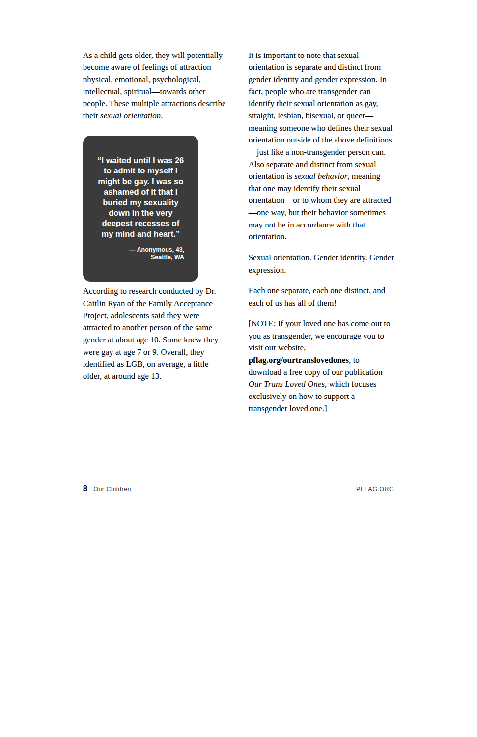As a child gets older, they will potentially become aware of feelings of attraction—physical, emotional, psychological, intellectual, spiritual—towards other people. These multiple attractions describe their sexual orientation.
“I waited until I was 26 to admit to myself I might be gay. I was so ashamed of it that I buried my sexuality down in the very deepest recesses of my mind and heart.” — Anonymous, 43,
Seattle, WA
According to research conducted by Dr. Caitlin Ryan of the Family Acceptance Project, adolescents said they were attracted to another person of the same gender at about age 10. Some knew they were gay at age 7 or 9. Overall, they identified as LGB, on average, a little older, at around age 13.
It is important to note that sexual orientation is separate and distinct from gender identity and gender expression. In fact, people who are transgender can identify their sexual orientation as gay, straight, lesbian, bisexual, or queer—meaning someone who defines their sexual orientation outside of the above definitions—just like a non-transgender person can. Also separate and distinct from sexual orientation is sexual behavior, meaning that one may identify their sexual orientation—or to whom they are attracted—one way, but their behavior sometimes may not be in accordance with that orientation.
Sexual orientation. Gender identity. Gender expression.
Each one separate, each one distinct, and each of us has all of them!
[NOTE: If your loved one has come out to you as transgender, we encourage you to visit our website, pflag.org/ourtranslovedones, to download a free copy of our publication Our Trans Loved Ones, which focuses exclusively on how to support a transgender loved one.]
8 Our Children
PFLAG.ORG